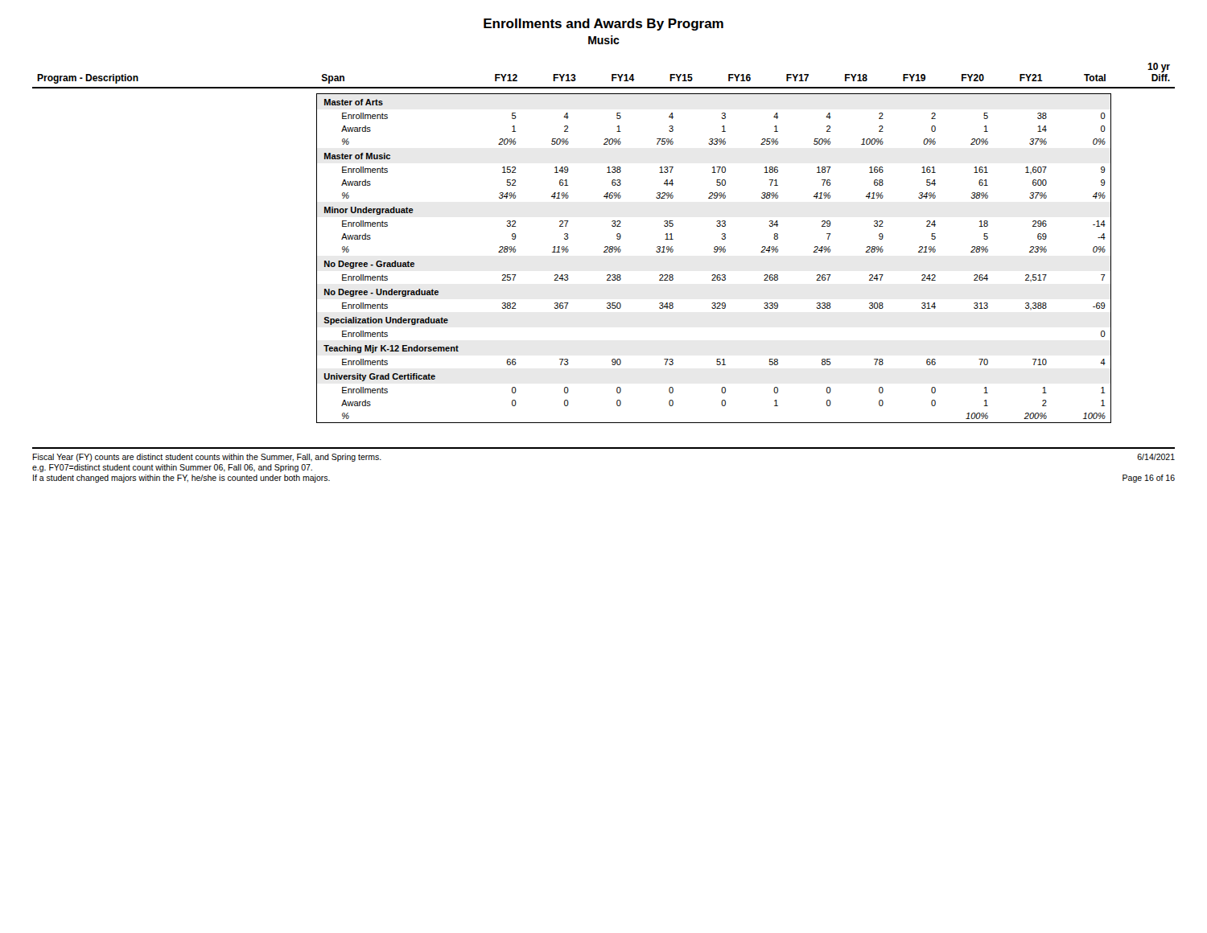Enrollments and Awards By Program
Music
| Program - Description | Span | FY12 | FY13 | FY14 | FY15 | FY16 | FY17 | FY18 | FY19 | FY20 | FY21 | Total | 10 yr Diff. |
| --- | --- | --- | --- | --- | --- | --- | --- | --- | --- | --- | --- | --- | --- |
| | / Master of Arts / / / Enrollments / 5 / 4 / 5 / 4 / 3 / 4 / 4 / 2 / 2 / 5 / 38 / 0 / / Awards / 1 / 2 / 1 / 3 / 1 / 1 / 2 / 2 / 0 / 1 / 14 / 0 / / % / 20% / 50% / 20% / 75% / 33% / 25% / 50% / 100% / 0% / 20% / 37% / 0% / / Master of Music / / / Enrollments / 152 / 149 / 138 / 137 / 170 / 186 / 187 / 166 / 161 / 161 / 1,607 / 9 / / Awards / 52 / 61 / 63 / 44 / 50 / 71 / 76 / 68 / 54 / 61 / 600 / 9 / / % / 34% / 41% / 46% / 32% / 29% / 38% / 41% / 41% / 34% / 38% / 37% / 4% / / Minor Undergraduate / / / Enrollments / 32 / 27 / 32 / 35 / 33 / 34 / 29 / 32 / 24 / 18 / 296 / -14 / / Awards / 9 / 3 / 9 / 11 / 3 / 8 / 7 / 9 / 5 / 5 / 69 / -4 / / % / 28% / 11% / 28% / 31% / 9% / 24% / 24% / 28% / 21% / 28% / 23% / 0% / / No Degree - Graduate / / / Enrollments / 257 / 243 / 238 / 228 / 263 / 268 / 267 / 247 / 242 / 264 / 2,517 / 7 / / No Degree - Undergraduate / / / Enrollments / 382 / 367 / 350 / 348 / 329 / 339 / 338 / 308 / 314 / 313 / 3,388 / -69 / / Specialization Undergraduate / / / Enrollments / / / / / / / / / / / / 0 / / Teaching Mjr K-12 Endorsement / / / Enrollments / 66 / 73 / 90 / 73 / 51 / 58 / 85 / 78 / 66 / 70 / 710 / 4 / / University Grad Certificate / / / Enrollments / 0 / 0 / 0 / 0 / 0 / 0 / 0 / 0 / 0 / 1 / 1 / 1 / / Awards / 0 / 0 / 0 / 0 / 0 / 1 / 0 / 0 / 0 / 1 / 2 / 1 / / % / / / / / / / / / / 100% / 200% / 100% / |
Fiscal Year (FY) counts are distinct student counts within the Summer, Fall, and Spring terms.
e.g. FY07=distinct student count within Summer 06, Fall 06, and Spring 07.
If a student changed majors within the FY, he/she is counted under both majors.
6/14/2021
Page 16 of 16